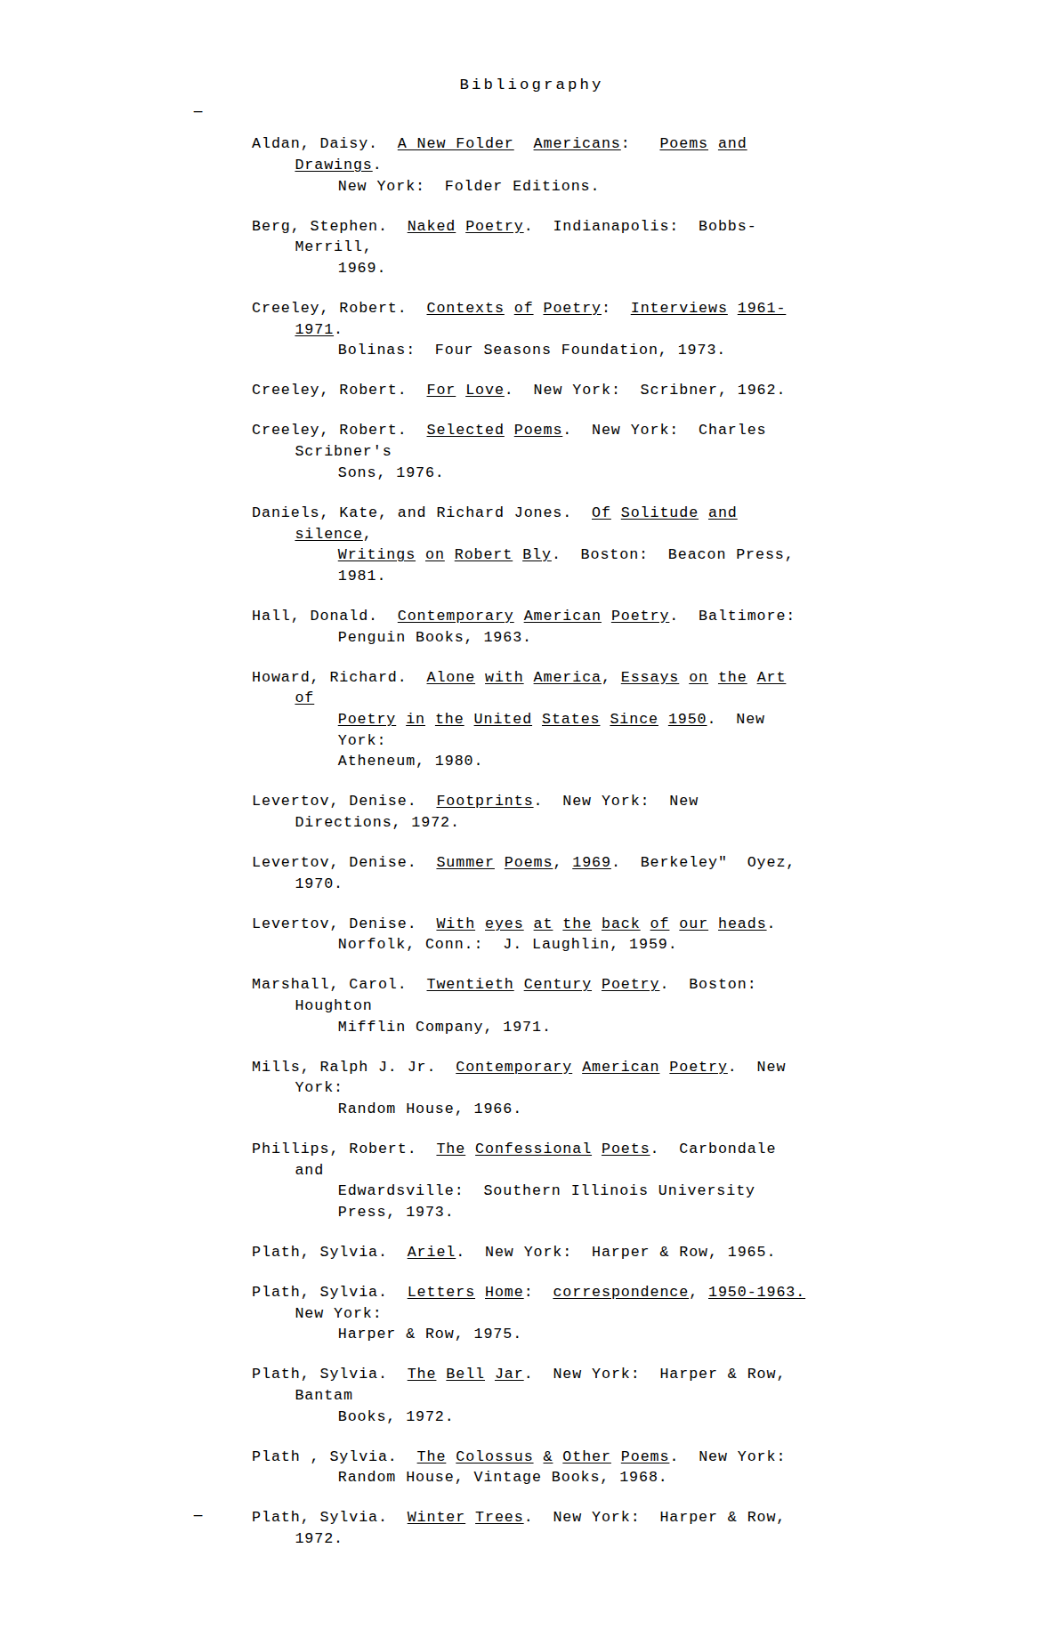— —
Bibliography
Aldan, Daisy. A New Folder Americans: Poems and Drawings. New York: Folder Editions.
Berg, Stephen. Naked Poetry. Indianapolis: Bobbs-Merrill, 1969.
Creeley, Robert. Contexts of Poetry: Interviews 1961-1971. Bolinas: Four Seasons Foundation, 1973.
Creeley, Robert. For Love. New York: Scribner, 1962.
Creeley, Robert. Selected Poems. New York: Charles Scribner's Sons, 1976.
Daniels, Kate, and Richard Jones. Of Solitude and silence, Writings on Robert Bly. Boston: Beacon Press, 1981.
Hall, Donald. Contemporary American Poetry. Baltimore: Penguin Books, 1963.
Howard, Richard. Alone with America, Essays on the Art of Poetry in the United States Since 1950. New York: Atheneum, 1980.
Levertov, Denise. Footprints. New York: New Directions, 1972.
Levertov, Denise. Summer Poems, 1969. Berkeley" Oyez, 1970.
Levertov, Denise. With eyes at the back of our heads. Norfolk, Conn.: J. Laughlin, 1959.
Marshall, Carol. Twentieth Century Poetry. Boston: Houghton Mifflin Company, 1971.
Mills, Ralph J. Jr. Contemporary American Poetry. New York: Random House, 1966.
Phillips, Robert. The Confessional Poets. Carbondale and Edwardsville: Southern Illinois University Press, 1973.
Plath, Sylvia. Ariel. New York: Harper & Row, 1965.
Plath, Sylvia. Letters Home: correspondence, 1950-1963. New York: Harper & Row, 1975.
Plath, Sylvia. The Bell Jar. New York: Harper & Row, Bantam Books, 1972.
Plath , Sylvia. The Colossus & Other Poems. New York: Random House, Vintage Books, 1968.
Plath, Sylvia. Winter Trees. New York: Harper & Row, 1972.